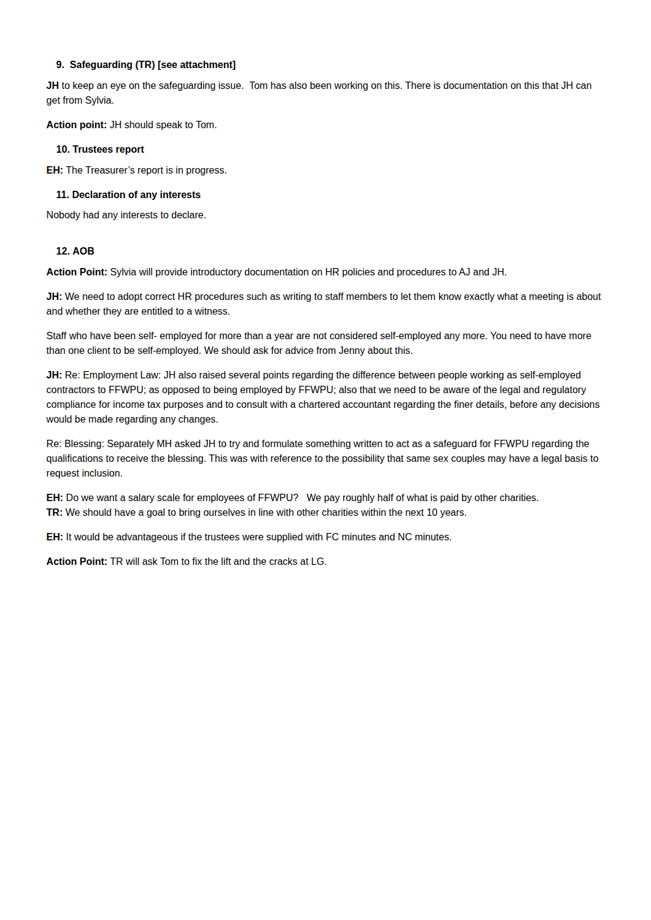9. Safeguarding (TR) [see attachment]
JH to keep an eye on the safeguarding issue. Tom has also been working on this. There is documentation on this that JH can get from Sylvia.
Action point: JH should speak to Tom.
10. Trustees report
EH: The Treasurer’s report is in progress.
11. Declaration of any interests
Nobody had any interests to declare.
12. AOB
Action Point: Sylvia will provide introductory documentation on HR policies and procedures to AJ and JH.
JH: We need to adopt correct HR procedures such as writing to staff members to let them know exactly what a meeting is about and whether they are entitled to a witness.
Staff who have been self- employed for more than a year are not considered self-employed any more. You need to have more than one client to be self-employed. We should ask for advice from Jenny about this.
JH: Re: Employment Law: JH also raised several points regarding the difference between people working as self-employed contractors to FFWPU; as opposed to being employed by FFWPU; also that we need to be aware of the legal and regulatory compliance for income tax purposes and to consult with a chartered accountant regarding the finer details, before any decisions would be made regarding any changes.
Re: Blessing: Separately MH asked JH to try and formulate something written to act as a safeguard for FFWPU regarding the qualifications to receive the blessing. This was with reference to the possibility that same sex couples may have a legal basis to request inclusion.
EH: Do we want a salary scale for employees of FFWPU? We pay roughly half of what is paid by other charities.
TR: We should have a goal to bring ourselves in line with other charities within the next 10 years.
EH: It would be advantageous if the trustees were supplied with FC minutes and NC minutes.
Action Point: TR will ask Tom to fix the lift and the cracks at LG.